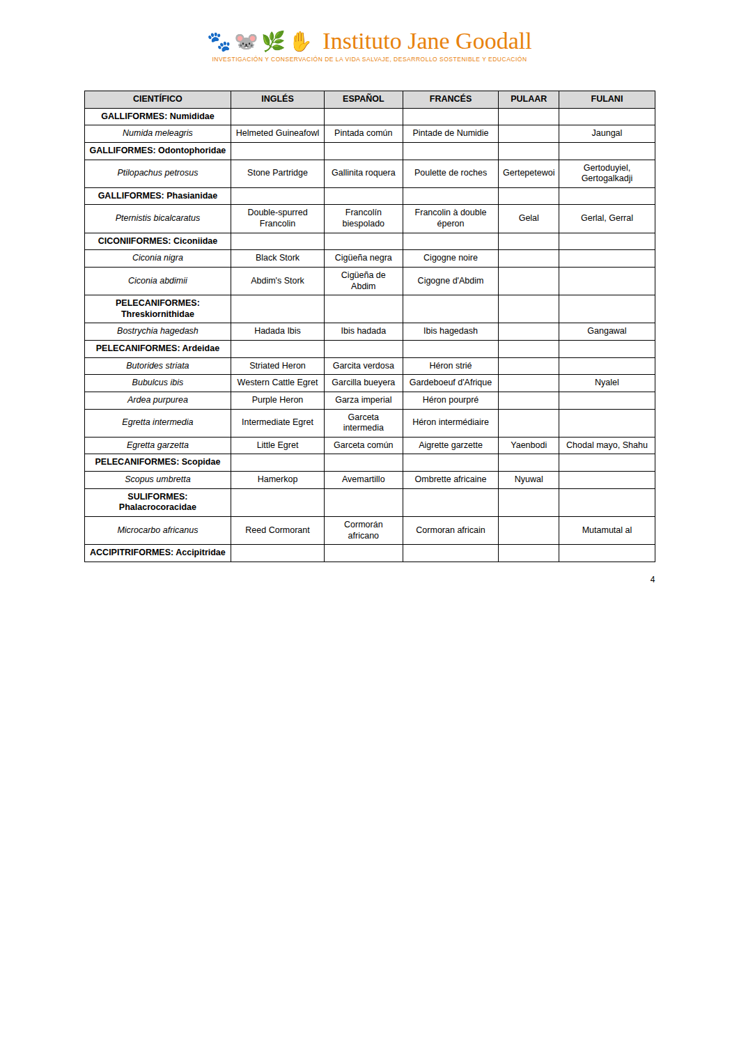🐾🐭🌿✋ Instituto Jane Goodall
INVESTIGACIÓN Y CONSERVACIÓN DE LA VIDA SALVAJE, DESARROLLO SOSTENIBLE Y EDUCACIÓN
| CIENTÍFICO | INGLÉS | ESPAÑOL | FRANCÉS | PULAAR | FULANI |
| --- | --- | --- | --- | --- | --- |
| GALLIFORMES: Numididae | | | | | |
| Numida meleagris | Helmeted Guineafowl | Pintada común | Pintade de Numidie | | Jaungal |
| GALLIFORMES: Odontophoridae | | | | | |
| Ptilopachus petrosus | Stone Partridge | Gallinita roquera | Poulette de roches | Gertepetewoi | Gertoduyiel, Gertogalkadji |
| GALLIFORMES: Phasianidae | | | | | |
| Pternistis bicalcaratus | Double-spurred Francolin | Francolín biespolado | Francolin à double éperon | Gelal | Gerlal, Gerral |
| CICONIIFORMES: Ciconiidae | | | | | |
| Ciconia nigra | Black Stork | Cigüeña negra | Cigogne noire | | |
| Ciconia abdimii | Abdim's Stork | Cigüeña de Abdim | Cigogne d'Abdim | | |
| PELECANIFORMES: Threskiornithidae | | | | | |
| Bostrychia hagedash | Hadada Ibis | Ibis hadada | Ibis hagedash | | Gangawal |
| PELECANIFORMES: Ardeidae | | | | | |
| Butorides striata | Striated Heron | Garcita verdosa | Héron strié | | |
| Bubulcus ibis | Western Cattle Egret | Garcilla bueyera | Gardeboeuf d'Afrique | | Nyalel |
| Ardea purpurea | Purple Heron | Garza imperial | Héron pourpré | | |
| Egretta intermedia | Intermediate Egret | Garceta intermedia | Héron intermédiaire | | |
| Egretta garzetta | Little Egret | Garceta común | Aigrette garzette | Yaenbodi | Chodal mayo, Shahu |
| PELECANIFORMES: Scopidae | | | | | |
| Scopus umbretta | Hamerkop | Avemartillo | Ombrette africaine | Nyuwal | |
| SULIFORMES: Phalacrocoracidae | | | | | |
| Microcarbo africanus | Reed Cormorant | Cormorán africano | Cormoran africain | | Mutamutal al |
| ACCIPITRIFORMES: Accipitridae | | | | | |
4